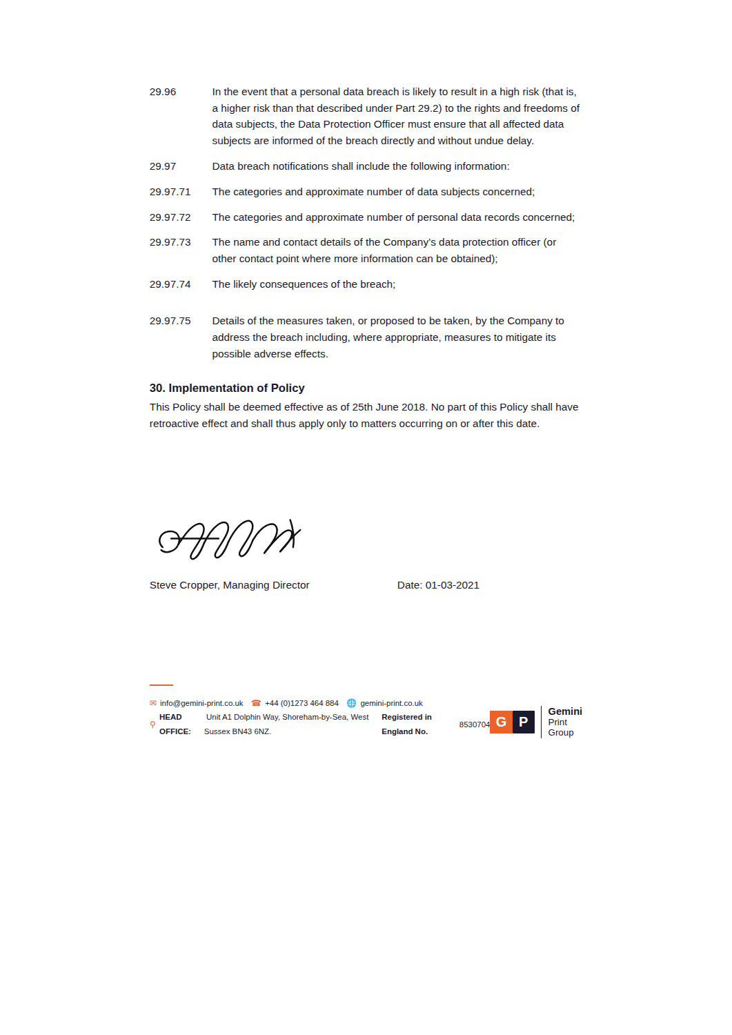29.96
In the event that a personal data breach is likely to result in a high risk (that is, a higher risk than that described under Part 29.2) to the rights and freedoms of data subjects, the Data Protection Officer must ensure that all affected data subjects are informed of the breach directly and without undue delay.
29.97
Data breach notifications shall include the following information:
29.97.71
The categories and approximate number of data subjects concerned;
29.97.72
The categories and approximate number of personal data records concerned;
29.97.73
The name and contact details of the Company’s data protection officer (or other contact point where more information can be obtained);
29.97.74
The likely consequences of the breach;
29.97.75
Details of the measures taken, or proposed to be taken, by the Company to address the breach including, where appropriate, measures to mitigate its possible adverse effects.
30. Implementation of Policy
This Policy shall be deemed effective as of 25th June 2018. No part of this Policy shall have retroactive effect and shall thus apply only to matters occurring on or after this date.
Steve Cropper, Managing Director
Date: 01-03-2021
✉info@gemini-print.co.uk ☎+44 (0)1273 464 884 🌐gemini-print.co.uk
⚲HEAD OFFICE: Unit A1 Dolphin Way, Shoreham-by-Sea, West Sussex BN43 6NZ. Registered in England No. 8530704
G
P
Gemini
Print
Group